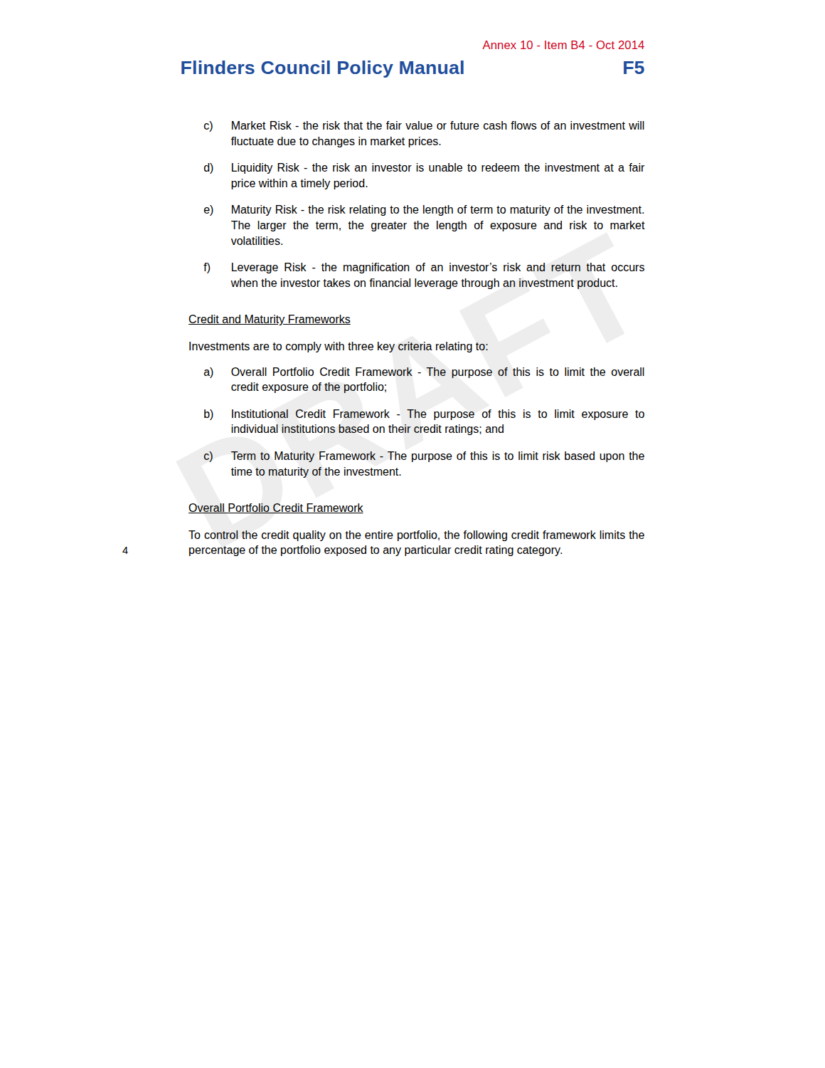DRAFT
Annex 10 - Item B4 - Oct 2014
Flinders Council Policy Manual
F5
c) Market Risk - the risk that the fair value or future cash flows of an investment will fluctuate due to changes in market prices.
d) Liquidity Risk - the risk an investor is unable to redeem the investment at a fair price within a timely period.
e) Maturity Risk - the risk relating to the length of term to maturity of the investment. The larger the term, the greater the length of exposure and risk to market volatilities.
f) Leverage Risk - the magnification of an investor’s risk and return that occurs when the investor takes on financial leverage through an investment product.
Credit and Maturity Frameworks
Investments are to comply with three key criteria relating to:
a) Overall Portfolio Credit Framework - The purpose of this is to limit the overall credit exposure of the portfolio;
b) Institutional Credit Framework - The purpose of this is to limit exposure to individual institutions based on their credit ratings; and
c) Term to Maturity Framework - The purpose of this is to limit risk based upon the time to maturity of the investment.
Overall Portfolio Credit Framework
To control the credit quality on the entire portfolio, the following credit framework limits the percentage of the portfolio exposed to any particular credit rating category.
4